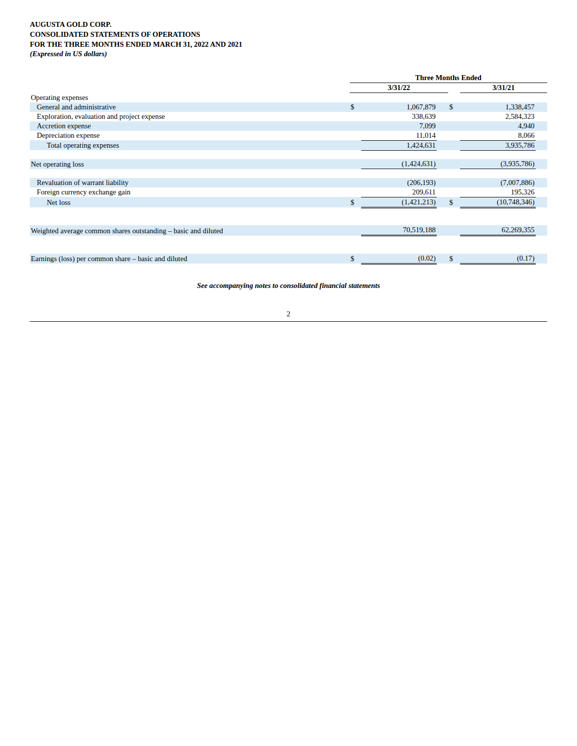AUGUSTA GOLD CORP.
CONSOLIDATED STATEMENTS OF OPERATIONS
FOR THE THREE MONTHS ENDED MARCH 31, 2022 AND 2021
(Expressed in US dollars)
| | | Three Months Ended |
| | | 3/31/22 | | 3/31/21 |
| Operating expenses | | | | | | | |
| General and administrative | | $ | 1,067,879 | | $ | 1,338,457 | |
| Exploration, evaluation and project expense | | | 338,639 | | | 2,584,323 | |
| Accretion expense | | | 7,099 | | | 4,940 | |
| Depreciation expense | | | 11,014 | | | 8,066 | |
| Total operating expenses | | | 1,424,631 | | | 3,935,786 | |
| Net operating loss | | | (1,424,631) | | | (3,935,786) | |
| Revaluation of warrant liability | | | (206,193) | | | (7,007,886) | |
| Foreign currency exchange gain | | | 209,611 | | | 195,326 | |
| Net loss | | $ | (1,421,213) | | $ | (10,748,346) | |
| Weighted average common shares outstanding – basic and diluted | | | 70,519,188 | | | 62,269,355 | |
| Earnings (loss) per common share – basic and diluted | | $ | (0.02) | | $ | (0.17) | |
See accompanying notes to consolidated financial statements
2